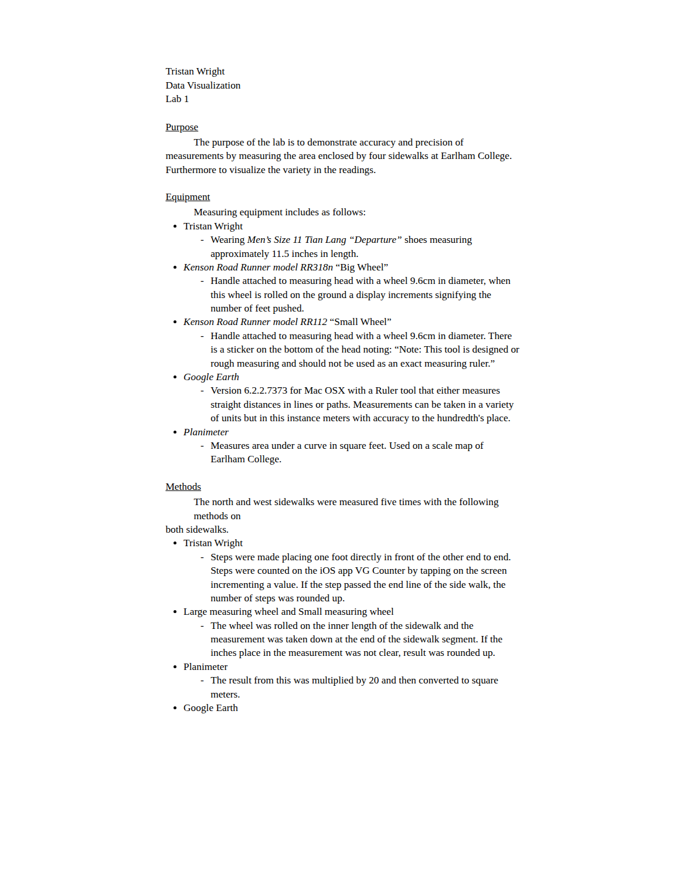Tristan Wright
Data Visualization
Lab 1
Purpose
The purpose of the lab is to demonstrate accuracy and precision of measurements by measuring the area enclosed by four sidewalks at Earlham College. Furthermore to visualize the variety in the readings.
Equipment
Measuring equipment includes as follows:
Tristan Wright
Wearing Men’s Size 11 Tian Lang “Departure” shoes measuring approximately 11.5 inches in length.
Kenson Road Runner model RR318n “Big Wheel”
Handle attached to measuring head with a wheel 9.6cm in diameter, when this wheel is rolled on the ground a display increments signifying the number of feet pushed.
Kenson Road Runner model RR112 “Small Wheel”
Handle attached to measuring head with a wheel 9.6cm in diameter. There is a sticker on the bottom of the head noting: “Note: This tool is designed or rough measuring and should not be used as an exact measuring ruler.”
Google Earth
Version 6.2.2.7373 for Mac OSX with a Ruler tool that either measures straight distances in lines or paths. Measurements can be taken in a variety of units but in this instance meters with accuracy to the hundredth's place.
Planimeter
Measures area under a curve in square feet. Used on a scale map of Earlham College.
Methods
The north and west sidewalks were measured five times with the following methods on
both sidewalks.
Tristan Wright
Steps were made placing one foot directly in front of the other end to end. Steps were counted on the iOS app VG Counter by tapping on the screen incrementing a value. If the step passed the end line of the side walk, the number of steps was rounded up.
Large measuring wheel and Small measuring wheel
The wheel was rolled on the inner length of the sidewalk and the measurement was taken down at the end of the sidewalk segment. If the inches place in the measurement was not clear, result was rounded up.
Planimeter
The result from this was multiplied by 20 and then converted to square meters.
Google Earth